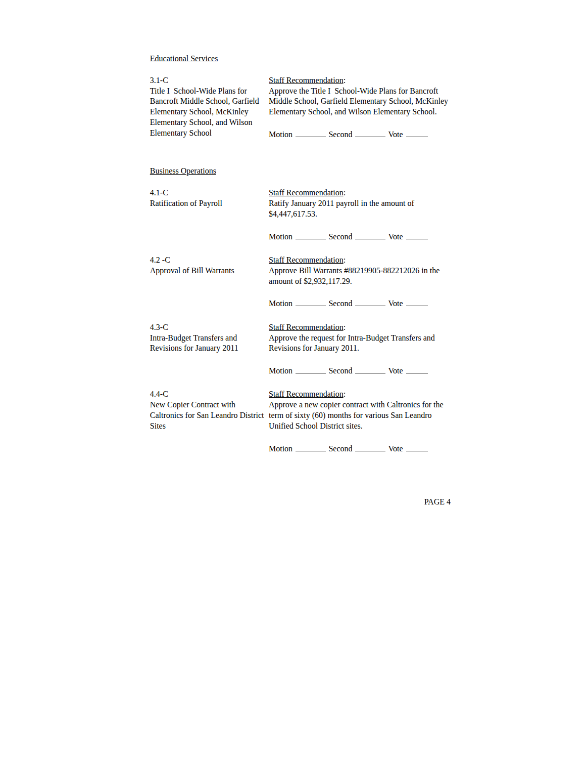Educational Services
| 3.1-C Title I School-Wide Plans for Bancroft Middle School, Garfield Elementary School, McKinley Elementary School, and Wilson Elementary School | Staff Recommendation : Approve the Title I School-Wide Plans for Bancroft Middle School, Garfield Elementary School, McKinley Elementary School, and Wilson Elementary School. Motion Second Vote |
Business Operations
| 4.1-C Ratification of Payroll | Staff Recommendation : Ratify January 2011 payroll in the amount of $4,447,617.53. Motion Second Vote |
| 4.2 -C Approval of Bill Warrants | Staff Recommendation : Approve Bill Warrants #88219905-882212026 in the amount of $2,932,117.29. Motion Second Vote |
| 4.3-C Intra-Budget Transfers and Revisions for January 2011 | Staff Recommendation : Approve the request for Intra-Budget Transfers and Revisions for January 2011. Motion Second Vote |
| 4.4-C New Copier Contract with Caltronics for San Leandro District Sites | Staff Recommendation : Approve a new copier contract with Caltronics for the term of sixty (60) months for various San Leandro Unified School District sites. Motion Second Vote |
PAGE 4